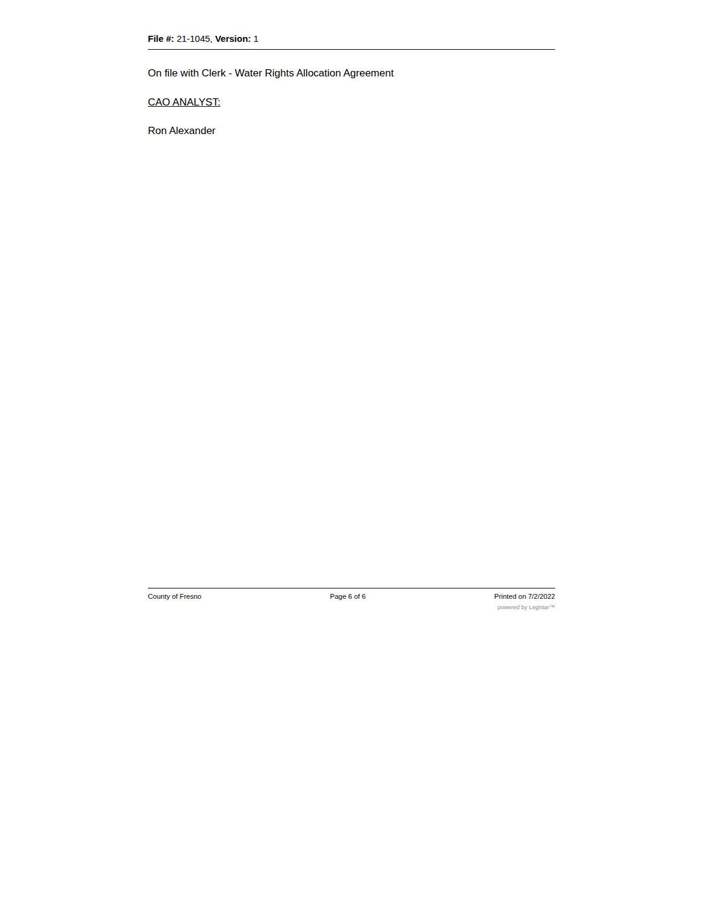File #: 21-1045, Version: 1
On file with Clerk - Water Rights Allocation Agreement
CAO ANALYST:
Ron Alexander
County of Fresno
Page 6 of 6
Printed on 7/2/2022 powered by Legistar™